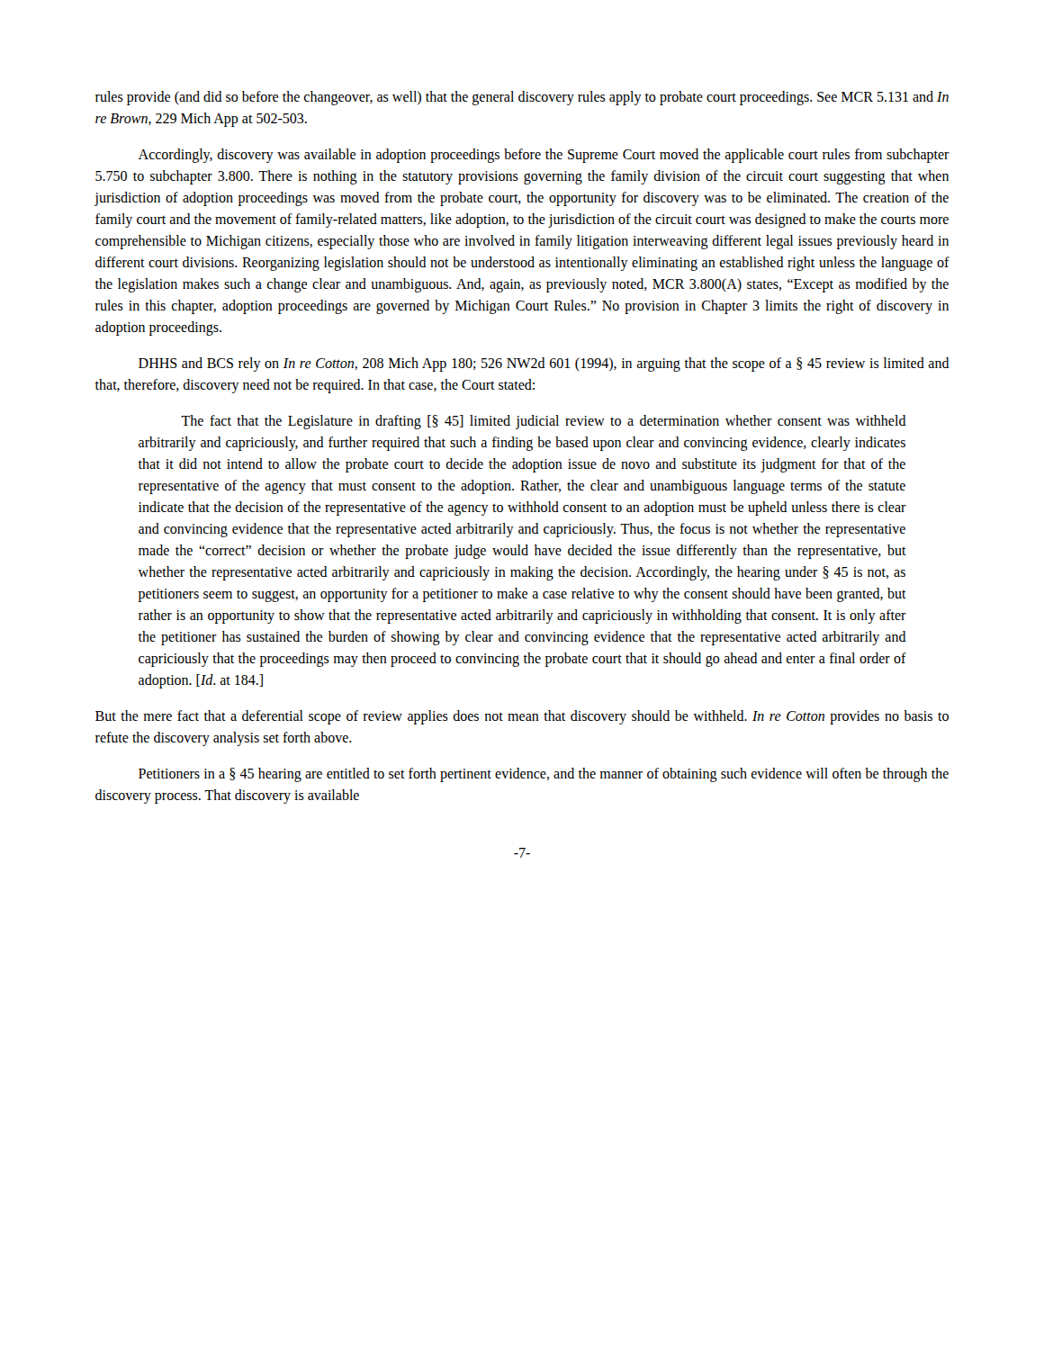rules provide (and did so before the changeover, as well) that the general discovery rules apply to probate court proceedings. See MCR 5.131 and In re Brown, 229 Mich App at 502-503.
Accordingly, discovery was available in adoption proceedings before the Supreme Court moved the applicable court rules from subchapter 5.750 to subchapter 3.800. There is nothing in the statutory provisions governing the family division of the circuit court suggesting that when jurisdiction of adoption proceedings was moved from the probate court, the opportunity for discovery was to be eliminated. The creation of the family court and the movement of family-related matters, like adoption, to the jurisdiction of the circuit court was designed to make the courts more comprehensible to Michigan citizens, especially those who are involved in family litigation interweaving different legal issues previously heard in different court divisions. Reorganizing legislation should not be understood as intentionally eliminating an established right unless the language of the legislation makes such a change clear and unambiguous. And, again, as previously noted, MCR 3.800(A) states, “Except as modified by the rules in this chapter, adoption proceedings are governed by Michigan Court Rules.” No provision in Chapter 3 limits the right of discovery in adoption proceedings.
DHHS and BCS rely on In re Cotton, 208 Mich App 180; 526 NW2d 601 (1994), in arguing that the scope of a § 45 review is limited and that, therefore, discovery need not be required. In that case, the Court stated:
The fact that the Legislature in drafting [§ 45] limited judicial review to a determination whether consent was withheld arbitrarily and capriciously, and further required that such a finding be based upon clear and convincing evidence, clearly indicates that it did not intend to allow the probate court to decide the adoption issue de novo and substitute its judgment for that of the representative of the agency that must consent to the adoption. Rather, the clear and unambiguous language terms of the statute indicate that the decision of the representative of the agency to withhold consent to an adoption must be upheld unless there is clear and convincing evidence that the representative acted arbitrarily and capriciously. Thus, the focus is not whether the representative made the “correct” decision or whether the probate judge would have decided the issue differently than the representative, but whether the representative acted arbitrarily and capriciously in making the decision. Accordingly, the hearing under § 45 is not, as petitioners seem to suggest, an opportunity for a petitioner to make a case relative to why the consent should have been granted, but rather is an opportunity to show that the representative acted arbitrarily and capriciously in withholding that consent. It is only after the petitioner has sustained the burden of showing by clear and convincing evidence that the representative acted arbitrarily and capriciously that the proceedings may then proceed to convincing the probate court that it should go ahead and enter a final order of adoption. [Id. at 184.]
But the mere fact that a deferential scope of review applies does not mean that discovery should be withheld. In re Cotton provides no basis to refute the discovery analysis set forth above.
Petitioners in a § 45 hearing are entitled to set forth pertinent evidence, and the manner of obtaining such evidence will often be through the discovery process. That discovery is available
-7-